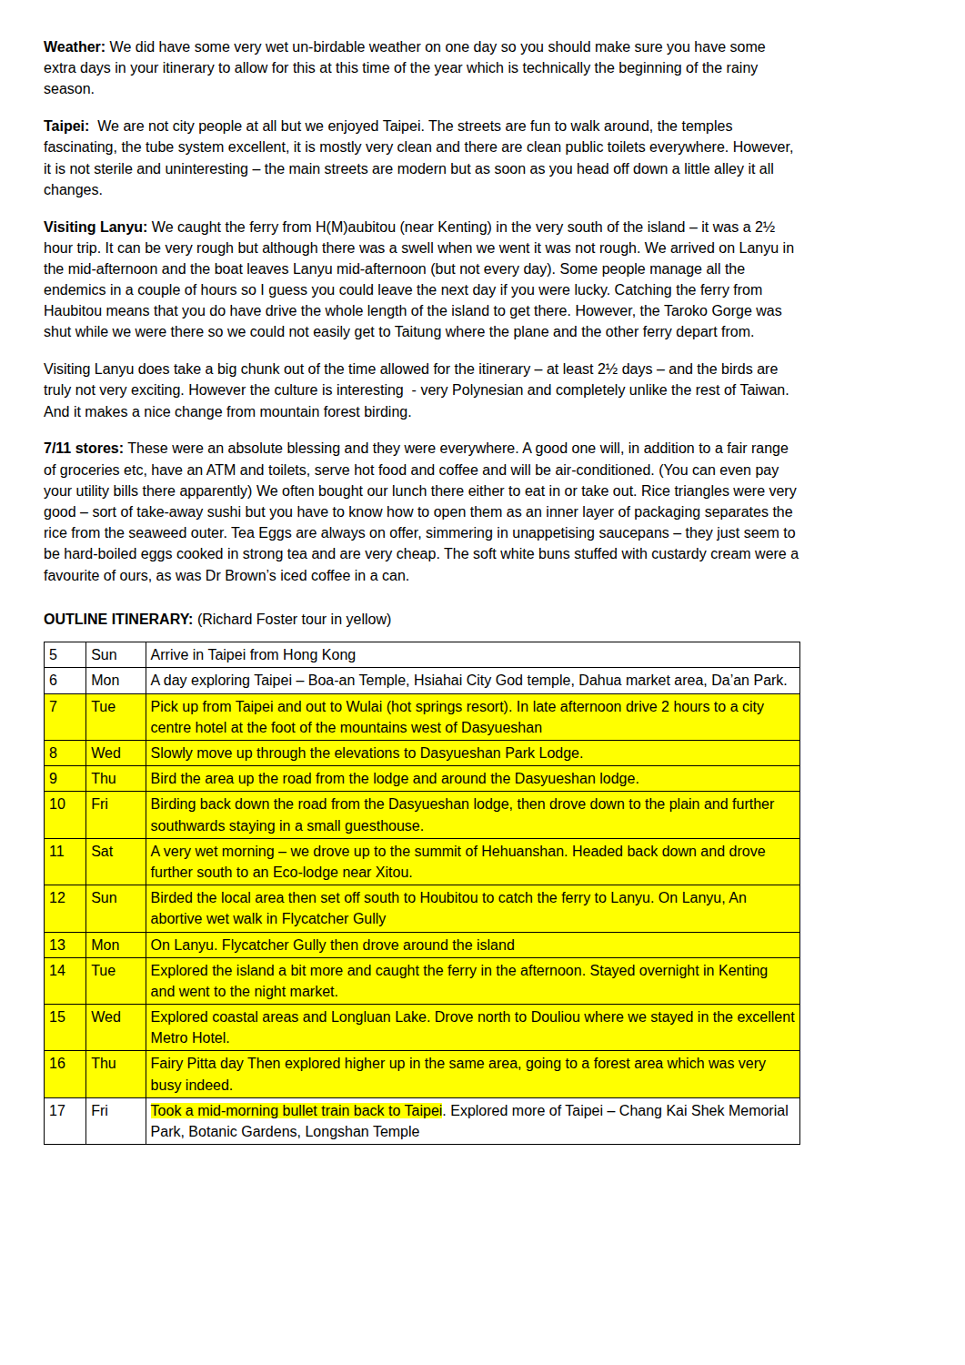Weather: We did have some very wet un-birdable weather on one day so you should make sure you have some extra days in your itinerary to allow for this at this time of the year which is technically the beginning of the rainy season.
Taipei: We are not city people at all but we enjoyed Taipei. The streets are fun to walk around, the temples fascinating, the tube system excellent, it is mostly very clean and there are clean public toilets everywhere. However, it is not sterile and uninteresting – the main streets are modern but as soon as you head off down a little alley it all changes.
Visiting Lanyu: We caught the ferry from H(M)aubitou (near Kenting) in the very south of the island – it was a 2½ hour trip. It can be very rough but although there was a swell when we went it was not rough. We arrived on Lanyu in the mid-afternoon and the boat leaves Lanyu mid-afternoon (but not every day). Some people manage all the endemics in a couple of hours so I guess you could leave the next day if you were lucky. Catching the ferry from Haubitou means that you do have drive the whole length of the island to get there. However, the Taroko Gorge was shut while we were there so we could not easily get to Taitung where the plane and the other ferry depart from.
Visiting Lanyu does take a big chunk out of the time allowed for the itinerary – at least 2½ days – and the birds are truly not very exciting. However the culture is interesting - very Polynesian and completely unlike the rest of Taiwan. And it makes a nice change from mountain forest birding.
7/11 stores: These were an absolute blessing and they were everywhere. A good one will, in addition to a fair range of groceries etc, have an ATM and toilets, serve hot food and coffee and will be air-conditioned. (You can even pay your utility bills there apparently) We often bought our lunch there either to eat in or take out. Rice triangles were very good – sort of take-away sushi but you have to know how to open them as an inner layer of packaging separates the rice from the seaweed outer. Tea Eggs are always on offer, simmering in unappetising saucepans – they just seem to be hard-boiled eggs cooked in strong tea and are very cheap. The soft white buns stuffed with custardy cream were a favourite of ours, as was Dr Brown’s iced coffee in a can.
OUTLINE ITINERARY: (Richard Foster tour in yellow)
| 5 | Sun | Arrive in Taipei from Hong Kong |
| 6 | Mon | A day exploring Taipei – Boa-an Temple, Hsiahai City God temple, Dahua market area, Da’an Park. |
| 7 | Tue | Pick up from Taipei and out to Wulai (hot springs resort). In late afternoon drive 2 hours to a city centre hotel at the foot of the mountains west of Dasyueshan |
| 8 | Wed | Slowly move up through the elevations to Dasyueshan Park Lodge. |
| 9 | Thu | Bird the area up the road from the lodge and around the Dasyueshan lodge. |
| 10 | Fri | Birding back down the road from the Dasyueshan lodge, then drove down to the plain and further southwards staying in a small guesthouse. |
| 11 | Sat | A very wet morning – we drove up to the summit of Hehuanshan. Headed back down and drove further south to an Eco-lodge near Xitou. |
| 12 | Sun | Birded the local area then set off south to Houbitou to catch the ferry to Lanyu. On Lanyu, An abortive wet walk in Flycatcher Gully |
| 13 | Mon | On Lanyu. Flycatcher Gully then drove around the island |
| 14 | Tue | Explored the island a bit more and caught the ferry in the afternoon. Stayed overnight in Kenting and went to the night market. |
| 15 | Wed | Explored coastal areas and Longluan Lake. Drove north to Douliou where we stayed in the excellent Metro Hotel. |
| 16 | Thu | Fairy Pitta day Then explored higher up in the same area, going to a forest area which was very busy indeed. |
| 17 | Fri | Took a mid-morning bullet train back to Taipei . Explored more of Taipei – Chang Kai Shek Memorial Park, Botanic Gardens, Longshan Temple |